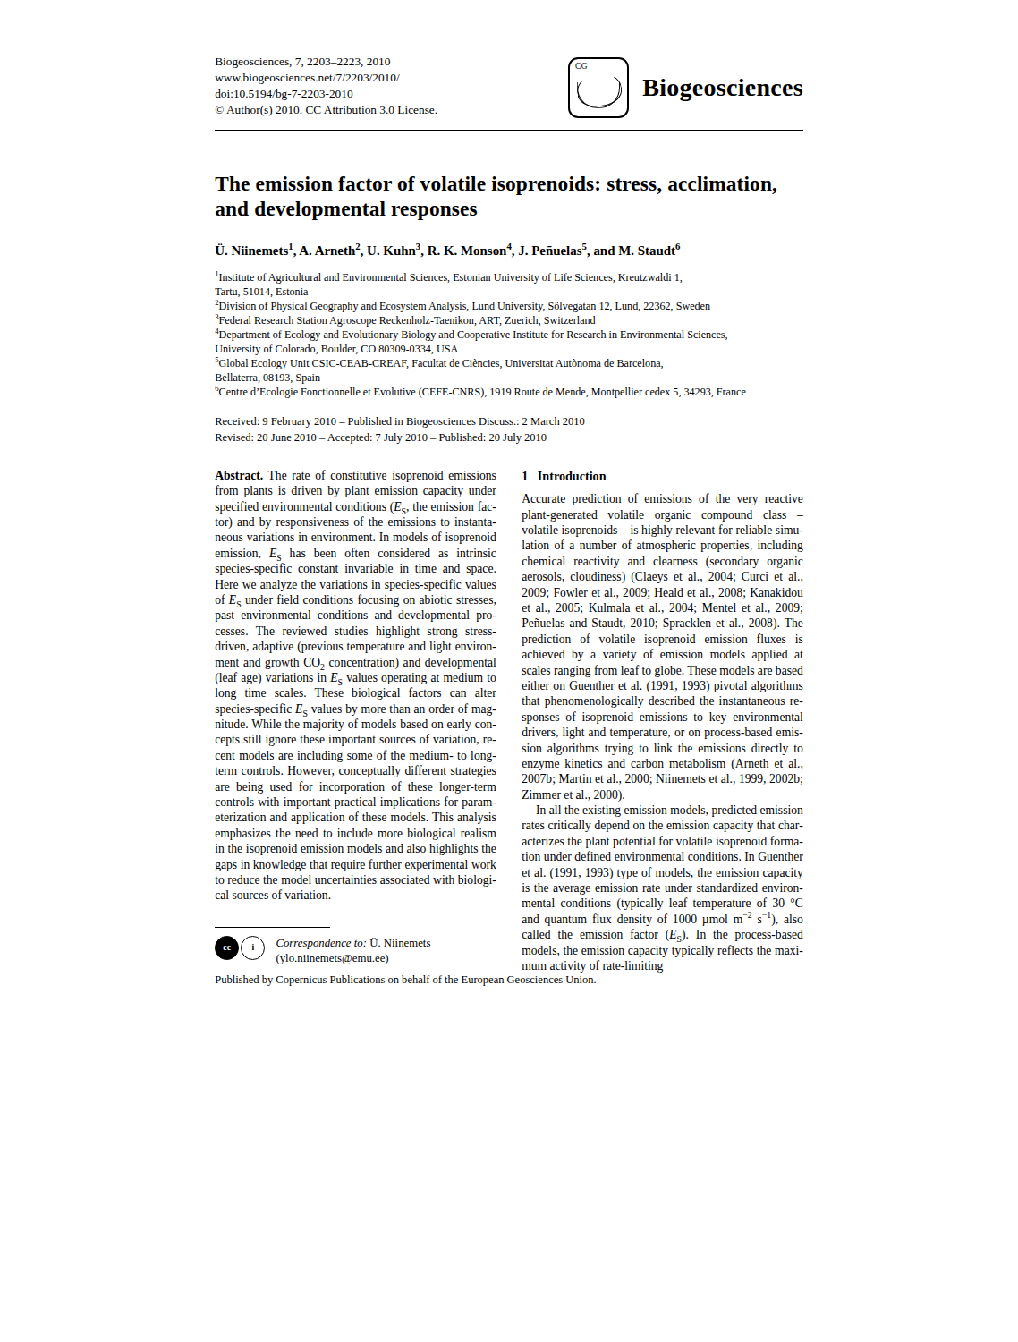Biogeosciences, 7, 2203–2223, 2010
www.biogeosciences.net/7/2203/2010/
doi:10.5194/bg-7-2203-2010
© Author(s) 2010. CC Attribution 3.0 License.
Biogeosciences
The emission factor of volatile isoprenoids: stress, acclimation,
and developmental responses
Ü. Niinemets1, A. Arneth2, U. Kuhn3, R. K. Monson4, J. Peñuelas5, and M. Staudt6
1Institute of Agricultural and Environmental Sciences, Estonian University of Life Sciences, Kreutzwaldi 1,
Tartu, 51014, Estonia
2Division of Physical Geography and Ecosystem Analysis, Lund University, Sölvegatan 12, Lund, 22362, Sweden
3Federal Research Station Agroscope Reckenholz-Taenikon, ART, Zuerich, Switzerland
4Department of Ecology and Evolutionary Biology and Cooperative Institute for Research in Environmental Sciences,
University of Colorado, Boulder, CO 80309-0334, USA
5Global Ecology Unit CSIC-CEAB-CREAF, Facultat de Ciències, Universitat Autònoma de Barcelona,
Bellaterra, 08193, Spain
6Centre d’Ecologie Fonctionnelle et Evolutive (CEFE-CNRS), 1919 Route de Mende, Montpellier cedex 5, 34293, France
Received: 9 February 2010 – Published in Biogeosciences Discuss.: 2 March 2010
Revised: 20 June 2010 – Accepted: 7 July 2010 – Published: 20 July 2010
Abstract. The rate of constitutive isoprenoid emissions from plants is driven by plant emission capacity under specified environmental conditions (ES, the emission factor) and by responsiveness of the emissions to instantaneous variations in environment. In models of isoprenoid emission, ES has been often considered as intrinsic species-specific constant invariable in time and space. Here we analyze the variations in species-specific values of ES under field conditions focusing on abiotic stresses, past environmental conditions and developmental processes. The reviewed studies highlight strong stress-driven, adaptive (previous temperature and light environment and growth CO2 concentration) and developmental (leaf age) variations in ES values operating at medium to long time scales. These biological factors can alter species-specific ES values by more than an order of magnitude. While the majority of models based on early concepts still ignore these important sources of variation, recent models are including some of the medium- to long-term controls. However, conceptually different strategies are being used for incorporation of these longer-term controls with important practical implications for parameterization and application of these models. This analysis emphasizes the need to include more biological realism in the isoprenoid emission models and also highlights the gaps in knowledge that require further experimental work to reduce the model uncertainties associated with biological sources of variation.
cc
i
Correspondence to: Ü. Niinemets
(ylo.niinemets@emu.ee)
1 Introduction
Accurate prediction of emissions of the very reactive plant-generated volatile organic compound class – volatile isoprenoids – is highly relevant for reliable simulation of a number of atmospheric properties, including chemical reactivity and clearness (secondary organic aerosols, cloudiness) (Claeys et al., 2004; Curci et al., 2009; Fowler et al., 2009; Heald et al., 2008; Kanakidou et al., 2005; Kulmala et al., 2004; Mentel et al., 2009; Peñuelas and Staudt, 2010; Spracklen et al., 2008). The prediction of volatile isoprenoid emission fluxes is achieved by a variety of emission models applied at scales ranging from leaf to globe. These models are based either on Guenther et al. (1991, 1993) pivotal algorithms that phenomenologically described the instantaneous responses of isoprenoid emissions to key environmental drivers, light and temperature, or on process-based emission algorithms trying to link the emissions directly to enzyme kinetics and carbon metabolism (Arneth et al., 2007b; Martin et al., 2000; Niinemets et al., 1999, 2002b; Zimmer et al., 2000).
In all the existing emission models, predicted emission rates critically depend on the emission capacity that characterizes the plant potential for volatile isoprenoid formation under defined environmental conditions. In Guenther et al. (1991, 1993) type of models, the emission capacity is the average emission rate under standardized environmental conditions (typically leaf temperature of 30 °C and quantum flux density of 1000 µmol m−2 s−1), also called the emission factor (ES). In the process-based models, the emission capacity typically reflects the maximum activity of rate-limiting
Published by Copernicus Publications on behalf of the European Geosciences Union.